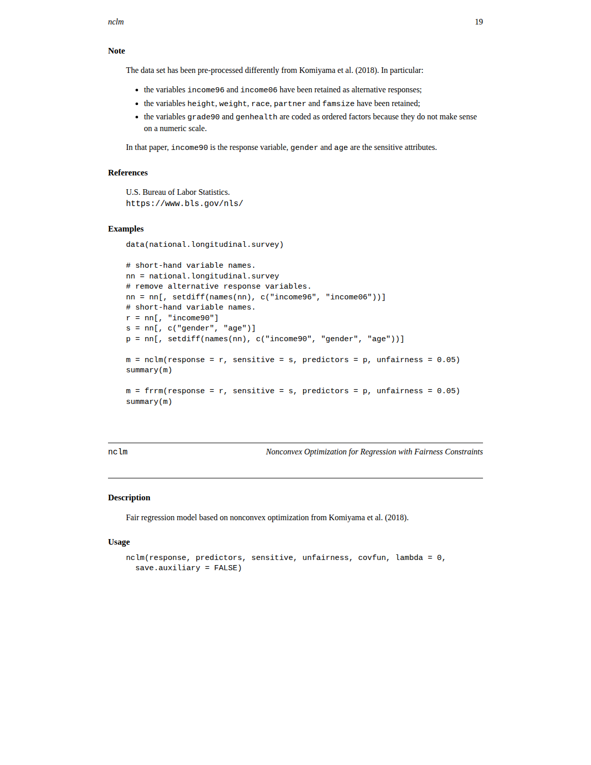nclm 19
Note
The data set has been pre-processed differently from Komiyama et al. (2018). In particular:
the variables income96 and income06 have been retained as alternative responses;
the variables height, weight, race, partner and famsize have been retained;
the variables grade90 and genhealth are coded as ordered factors because they do not make sense on a numeric scale.
In that paper, income90 is the response variable, gender and age are the sensitive attributes.
References
U.S. Bureau of Labor Statistics.
https://www.bls.gov/nls/
Examples
data(national.longitudinal.survey)

# short-hand variable names.
nn = national.longitudinal.survey
# remove alternative response variables.
nn = nn[, setdiff(names(nn), c("income96", "income06"))]
# short-hand variable names.
r = nn[, "income90"]
s = nn[, c("gender", "age")]
p = nn[, setdiff(names(nn), c("income90", "gender", "age"))]

m = nclm(response = r, sensitive = s, predictors = p, unfairness = 0.05)
summary(m)

m = frrm(response = r, sensitive = s, predictors = p, unfairness = 0.05)
summary(m)
nclm Nonconvex Optimization for Regression with Fairness Constraints
Description
Fair regression model based on nonconvex optimization from Komiyama et al. (2018).
Usage
nclm(response, predictors, sensitive, unfairness, covfun, lambda = 0,
  save.auxiliary = FALSE)